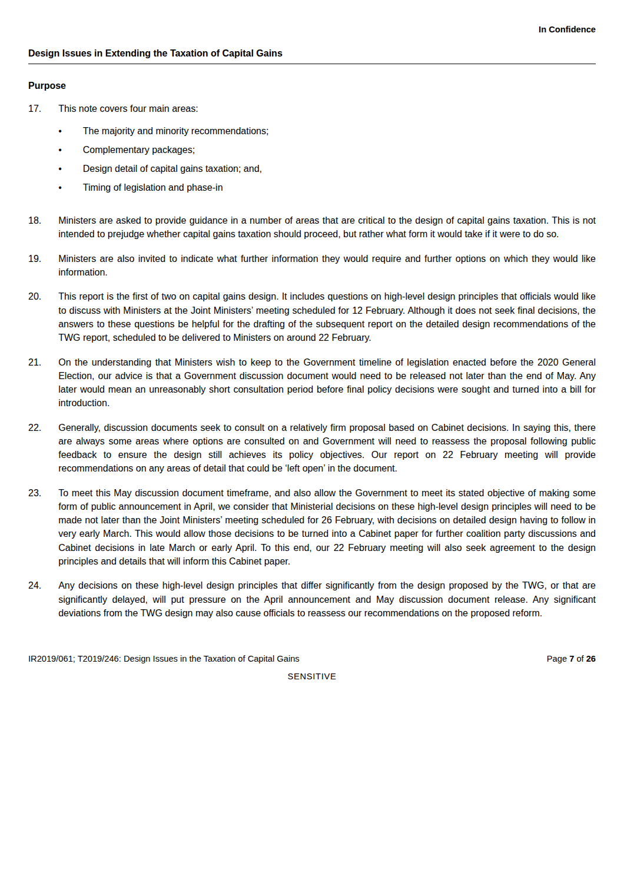In Confidence
Design Issues in Extending the Taxation of Capital Gains
Purpose
17. This note covers four main areas:
•The majority and minority recommendations;
•Complementary packages;
•Design detail of capital gains taxation; and,
•Timing of legislation and phase-in
18. Ministers are asked to provide guidance in a number of areas that are critical to the design of capital gains taxation. This is not intended to prejudge whether capital gains taxation should proceed, but rather what form it would take if it were to do so.
19. Ministers are also invited to indicate what further information they would require and further options on which they would like information.
20. This report is the first of two on capital gains design. It includes questions on high-level design principles that officials would like to discuss with Ministers at the Joint Ministers’ meeting scheduled for 12 February. Although it does not seek final decisions, the answers to these questions be helpful for the drafting of the subsequent report on the detailed design recommendations of the TWG report, scheduled to be delivered to Ministers on around 22 February.
21. On the understanding that Ministers wish to keep to the Government timeline of legislation enacted before the 2020 General Election, our advice is that a Government discussion document would need to be released not later than the end of May. Any later would mean an unreasonably short consultation period before final policy decisions were sought and turned into a bill for introduction.
22. Generally, discussion documents seek to consult on a relatively firm proposal based on Cabinet decisions. In saying this, there are always some areas where options are consulted on and Government will need to reassess the proposal following public feedback to ensure the design still achieves its policy objectives. Our report on 22 February meeting will provide recommendations on any areas of detail that could be ‘left open’ in the document.
23. To meet this May discussion document timeframe, and also allow the Government to meet its stated objective of making some form of public announcement in April, we consider that Ministerial decisions on these high-level design principles will need to be made not later than the Joint Ministers’ meeting scheduled for 26 February, with decisions on detailed design having to follow in very early March. This would allow those decisions to be turned into a Cabinet paper for further coalition party discussions and Cabinet decisions in late March or early April. To this end, our 22 February meeting will also seek agreement to the design principles and details that will inform this Cabinet paper.
24. Any decisions on these high-level design principles that differ significantly from the design proposed by the TWG, or that are significantly delayed, will put pressure on the April announcement and May discussion document release. Any significant deviations from the TWG design may also cause officials to reassess our recommendations on the proposed reform.
IR2019/061; T2019/246: Design Issues in the Taxation of Capital Gains Page 7 of 26
SENSITIVE